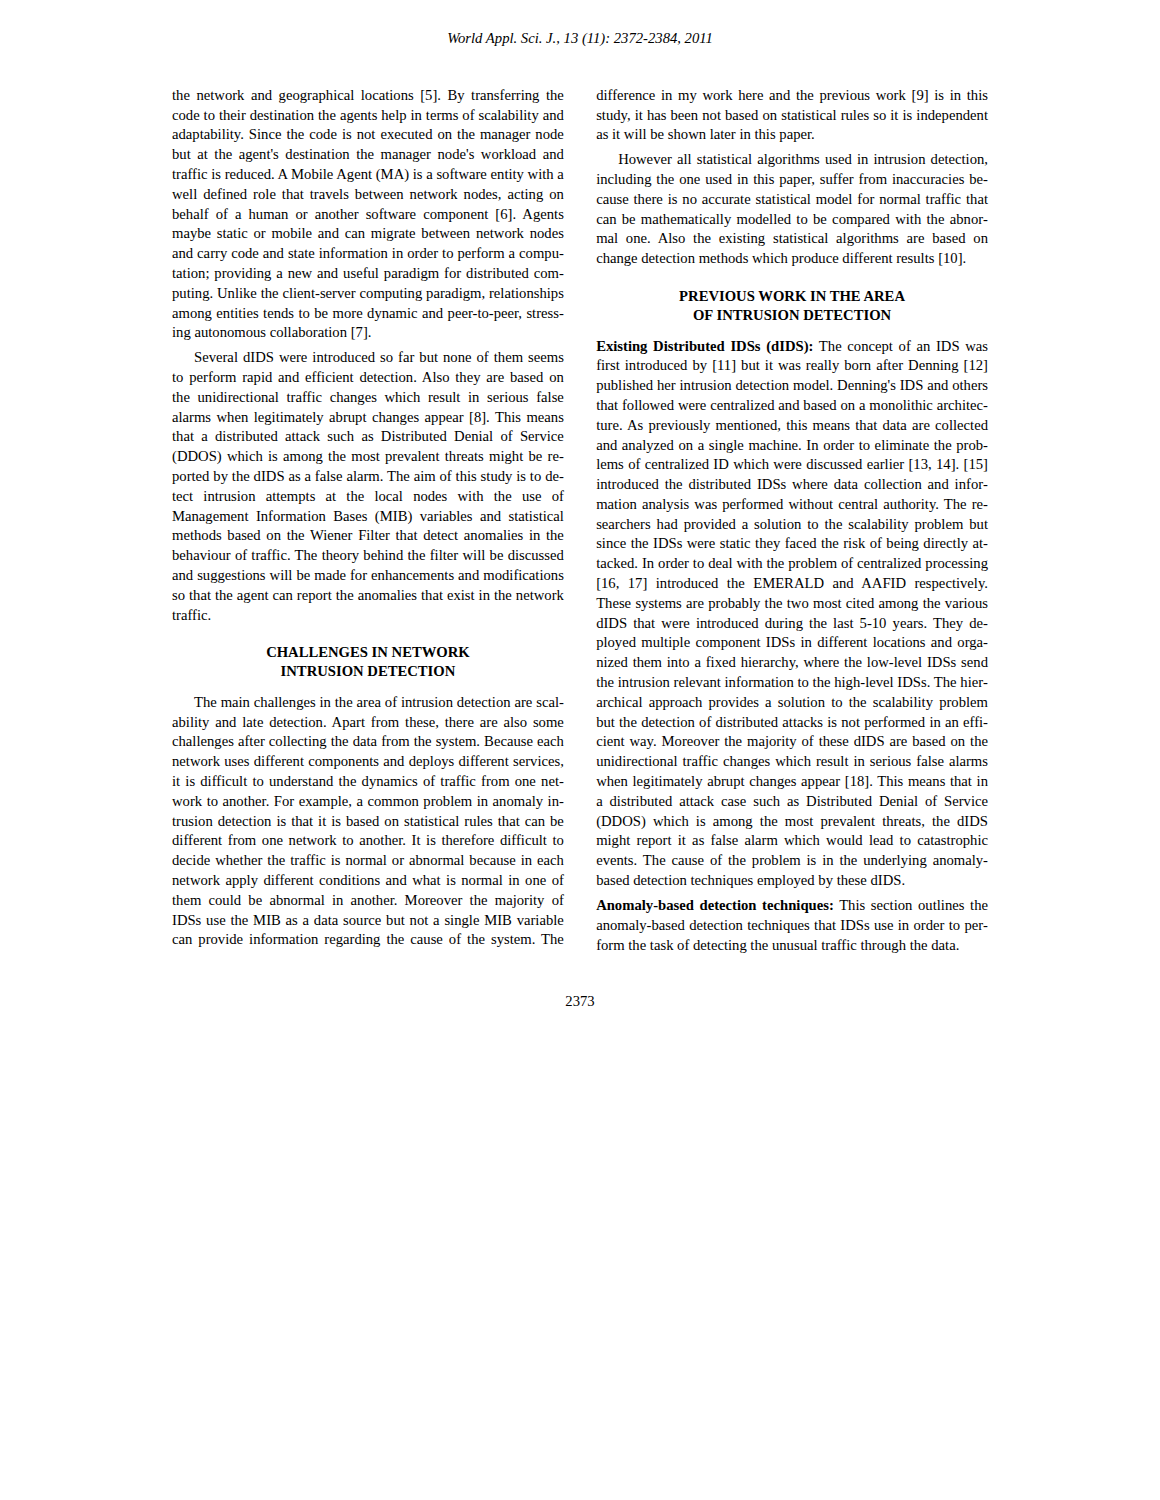World Appl. Sci. J., 13 (11): 2372-2384, 2011
the network and geographical locations [5]. By transferring the code to their destination the agents help in terms of scalability and adaptability. Since the code is not executed on the manager node but at the agent's destination the manager node's workload and traffic is reduced. A Mobile Agent (MA) is a software entity with a well defined role that travels between network nodes, acting on behalf of a human or another software component [6]. Agents maybe static or mobile and can migrate between network nodes and carry code and state information in order to perform a computation; providing a new and useful paradigm for distributed computing. Unlike the client-server computing paradigm, relationships among entities tends to be more dynamic and peer-to-peer, stressing autonomous collaboration [7].
Several dIDS were introduced so far but none of them seems to perform rapid and efficient detection. Also they are based on the unidirectional traffic changes which result in serious false alarms when legitimately abrupt changes appear [8]. This means that a distributed attack such as Distributed Denial of Service (DDOS) which is among the most prevalent threats might be reported by the dIDS as a false alarm. The aim of this study is to detect intrusion attempts at the local nodes with the use of Management Information Bases (MIB) variables and statistical methods based on the Wiener Filter that detect anomalies in the behaviour of traffic. The theory behind the filter will be discussed and suggestions will be made for enhancements and modifications so that the agent can report the anomalies that exist in the network traffic.
Challenges in Network
Intrusion Detection
The main challenges in the area of intrusion detection are scalability and late detection. Apart from these, there are also some challenges after collecting the data from the system. Because each network uses different components and deploys different services, it is difficult to understand the dynamics of traffic from one network to another. For example, a common problem in anomaly intrusion detection is that it is based on statistical rules that can be different from one network to another. It is therefore difficult to decide whether the traffic is normal or abnormal because in each network apply different conditions and what is normal in one of them could be abnormal in another. Moreover the majority of IDSs use the MIB as a data source but not a single MIB variable can provide information regarding the cause of the system. The difference in my work here and the previous work [9] is in this study, it has been not based on statistical rules so it is independent as it will be shown later in this paper.
However all statistical algorithms used in intrusion detection, including the one used in this paper, suffer from inaccuracies because there is no accurate statistical model for normal traffic that can be mathematically modelled to be compared with the abnormal one. Also the existing statistical algorithms are based on change detection methods which produce different results [10].
Previous Work in the Area
of Intrusion Detection
Existing Distributed IDSs (dIDS): The concept of an IDS was first introduced by [11] but it was really born after Denning [12] published her intrusion detection model. Denning's IDS and others that followed were centralized and based on a monolithic architecture. As previously mentioned, this means that data are collected and analyzed on a single machine. In order to eliminate the problems of centralized ID which were discussed earlier [13, 14]. [15] introduced the distributed IDSs where data collection and information analysis was performed without central authority. The researchers had provided a solution to the scalability problem but since the IDSs were static they faced the risk of being directly attacked. In order to deal with the problem of centralized processing [16, 17] introduced the EMERALD and AAFID respectively. These systems are probably the two most cited among the various dIDS that were introduced during the last 5-10 years. They deployed multiple component IDSs in different locations and organized them into a fixed hierarchy, where the low-level IDSs send the intrusion relevant information to the high-level IDSs. The hierarchical approach provides a solution to the scalability problem but the detection of distributed attacks is not performed in an efficient way. Moreover the majority of these dIDS are based on the unidirectional traffic changes which result in serious false alarms when legitimately abrupt changes appear [18]. This means that in a distributed attack case such as Distributed Denial of Service (DDOS) which is among the most prevalent threats, the dIDS might report it as false alarm which would lead to catastrophic events. The cause of the problem is in the underlying anomaly-based detection techniques employed by these dIDS.
Anomaly-based detection techniques: This section outlines the anomaly-based detection techniques that IDSs use in order to perform the task of detecting the unusual traffic through the data.
2373